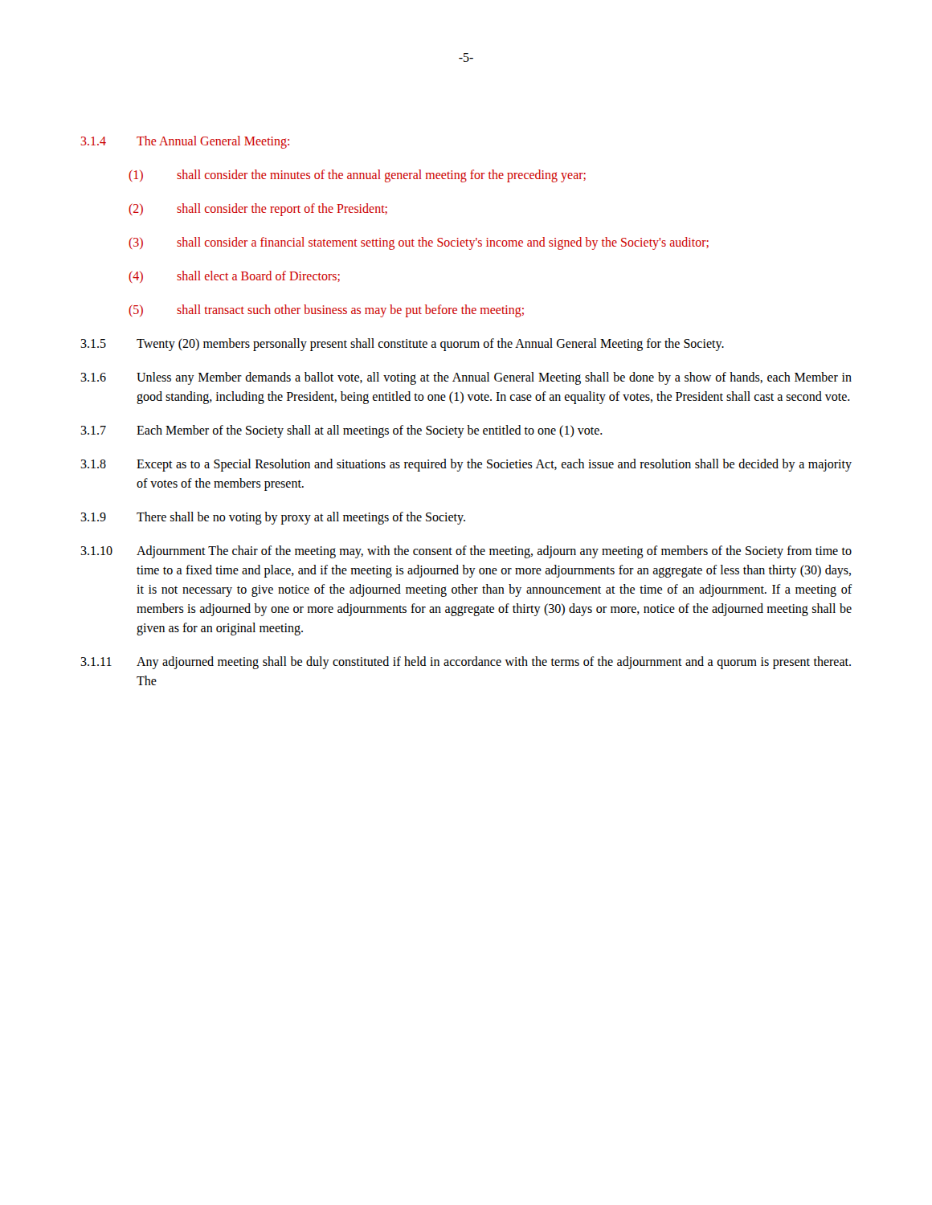-5-
3.1.4
The Annual General Meeting:
(1)
shall consider the minutes of the annual general meeting for the preceding year;
(2)
shall consider the report of the President;
(3)
shall consider a financial statement setting out the Society's income and signed by the Society's auditor;
(4)
shall elect a Board of Directors;
(5)
shall transact such other business as may be put before the meeting;
3.1.5
Twenty (20) members personally present shall constitute a quorum of the Annual General Meeting for the Society.
3.1.6
Unless any Member demands a ballot vote, all voting at the Annual General Meeting shall be done by a show of hands, each Member in good standing, including the President, being entitled to one (1) vote. In case of an equality of votes, the President shall cast a second vote.
3.1.7
Each Member of the Society shall at all meetings of the Society be entitled to one (1) vote.
3.1.8
Except as to a Special Resolution and situations as required by the Societies Act, each issue and resolution shall be decided by a majority of votes of the members present.
3.1.9
There shall be no voting by proxy at all meetings of the Society.
3.1.10
Adjournment The chair of the meeting may, with the consent of the meeting, adjourn any meeting of members of the Society from time to time to a fixed time and place, and if the meeting is adjourned by one or more adjournments for an aggregate of less than thirty (30) days, it is not necessary to give notice of the adjourned meeting other than by announcement at the time of an adjournment. If a meeting of members is adjourned by one or more adjournments for an aggregate of thirty (30) days or more, notice of the adjourned meeting shall be given as for an original meeting.
3.1.11
Any adjourned meeting shall be duly constituted if held in accordance with the terms of the adjournment and a quorum is present thereat. The